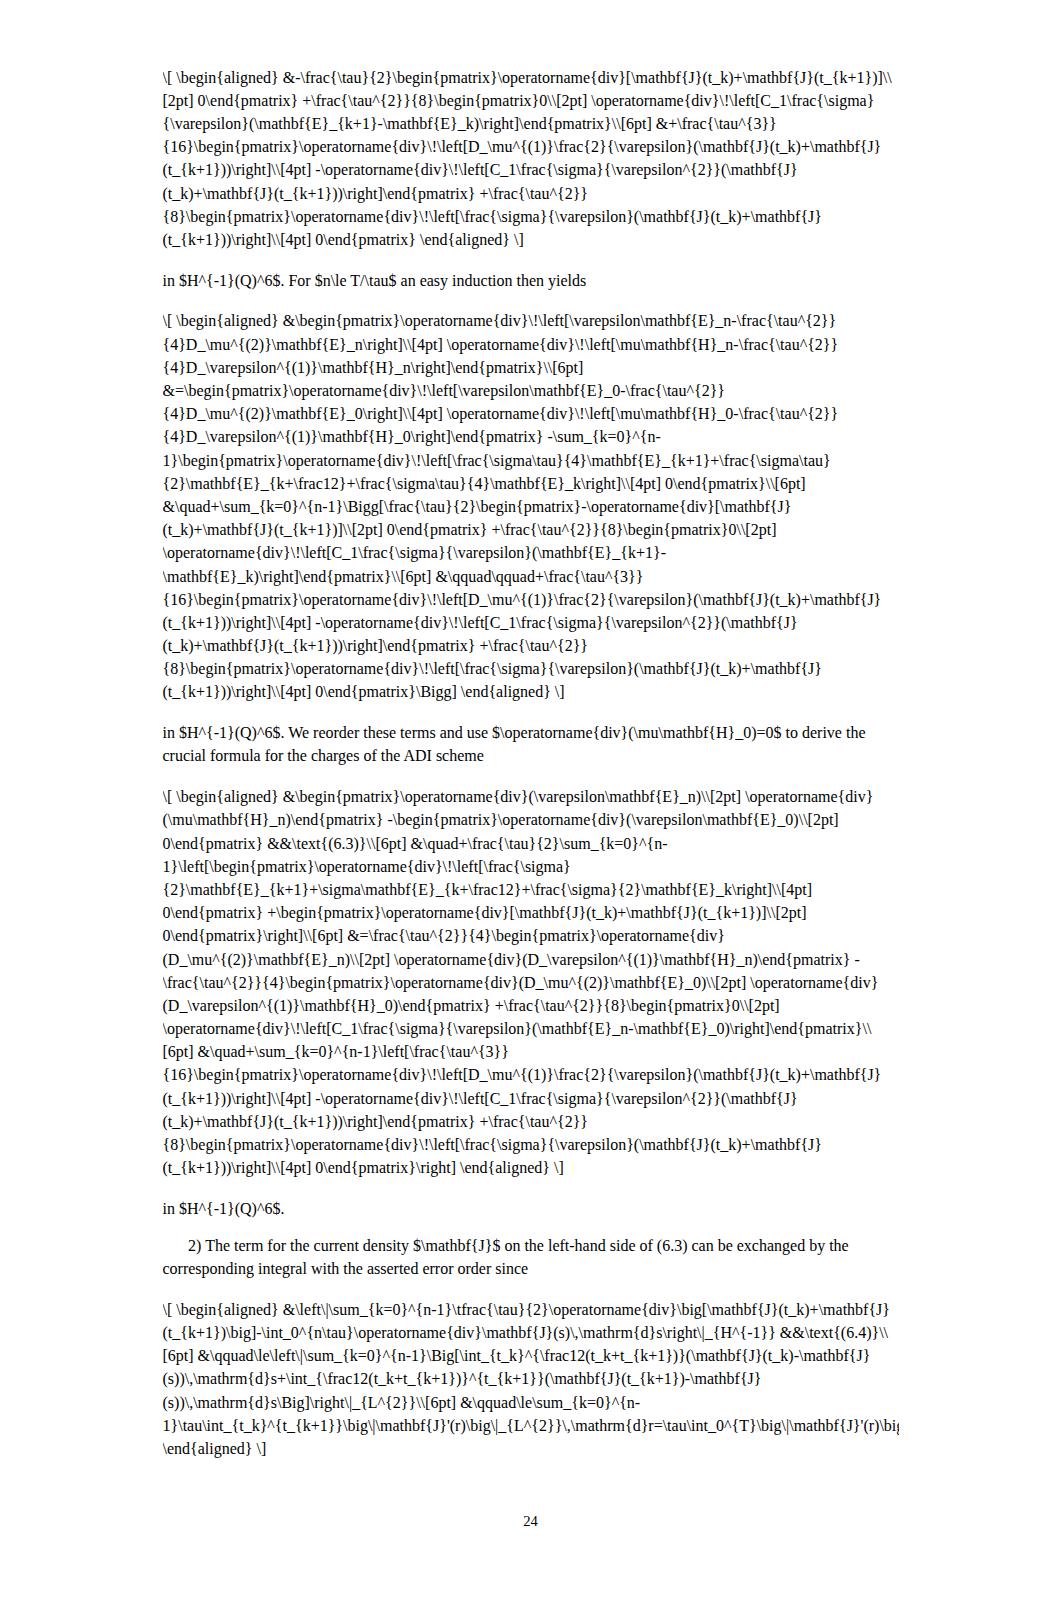\[ \begin{aligned} &-\frac{\tau}{2}\begin{pmatrix}\operatorname{div}[\mathbf{J}(t_k)+\mathbf{J}(t_{k+1})]\\[2pt] 0\end{pmatrix} +\frac{\tau^{2}}{8}\begin{pmatrix}0\\[2pt] \operatorname{div}\!\left[C_1\frac{\sigma}{\varepsilon}(\mathbf{E}_{k+1}-\mathbf{E}_k)\right]\end{pmatrix}\\[6pt] &+\frac{\tau^{3}}{16}\begin{pmatrix}\operatorname{div}\!\left[D_\mu^{(1)}\frac{2}{\varepsilon}(\mathbf{J}(t_k)+\mathbf{J}(t_{k+1}))\right]\\[4pt] -\operatorname{div}\!\left[C_1\frac{\sigma}{\varepsilon^{2}}(\mathbf{J}(t_k)+\mathbf{J}(t_{k+1}))\right]\end{pmatrix} +\frac{\tau^{2}}{8}\begin{pmatrix}\operatorname{div}\!\left[\frac{\sigma}{\varepsilon}(\mathbf{J}(t_k)+\mathbf{J}(t_{k+1}))\right]\\[4pt] 0\end{pmatrix} \end{aligned} \]
in $H^{-1}(Q)^6$. For $n\le T/\tau$ an easy induction then yields
\[ \begin{aligned} &\begin{pmatrix}\operatorname{div}\!\left[\varepsilon\mathbf{E}_n-\frac{\tau^{2}}{4}D_\mu^{(2)}\mathbf{E}_n\right]\\[4pt] \operatorname{div}\!\left[\mu\mathbf{H}_n-\frac{\tau^{2}}{4}D_\varepsilon^{(1)}\mathbf{H}_n\right]\end{pmatrix}\\[6pt] &=\begin{pmatrix}\operatorname{div}\!\left[\varepsilon\mathbf{E}_0-\frac{\tau^{2}}{4}D_\mu^{(2)}\mathbf{E}_0\right]\\[4pt] \operatorname{div}\!\left[\mu\mathbf{H}_0-\frac{\tau^{2}}{4}D_\varepsilon^{(1)}\mathbf{H}_0\right]\end{pmatrix} -\sum_{k=0}^{n-1}\begin{pmatrix}\operatorname{div}\!\left[\frac{\sigma\tau}{4}\mathbf{E}_{k+1}+\frac{\sigma\tau}{2}\mathbf{E}_{k+\frac12}+\frac{\sigma\tau}{4}\mathbf{E}_k\right]\\[4pt] 0\end{pmatrix}\\[6pt] &\quad+\sum_{k=0}^{n-1}\Bigg[\frac{\tau}{2}\begin{pmatrix}-\operatorname{div}[\mathbf{J}(t_k)+\mathbf{J}(t_{k+1})]\\[2pt] 0\end{pmatrix} +\frac{\tau^{2}}{8}\begin{pmatrix}0\\[2pt] \operatorname{div}\!\left[C_1\frac{\sigma}{\varepsilon}(\mathbf{E}_{k+1}-\mathbf{E}_k)\right]\end{pmatrix}\\[6pt] &\qquad\qquad+\frac{\tau^{3}}{16}\begin{pmatrix}\operatorname{div}\!\left[D_\mu^{(1)}\frac{2}{\varepsilon}(\mathbf{J}(t_k)+\mathbf{J}(t_{k+1}))\right]\\[4pt] -\operatorname{div}\!\left[C_1\frac{\sigma}{\varepsilon^{2}}(\mathbf{J}(t_k)+\mathbf{J}(t_{k+1}))\right]\end{pmatrix} +\frac{\tau^{2}}{8}\begin{pmatrix}\operatorname{div}\!\left[\frac{\sigma}{\varepsilon}(\mathbf{J}(t_k)+\mathbf{J}(t_{k+1}))\right]\\[4pt] 0\end{pmatrix}\Bigg] \end{aligned} \]
in $H^{-1}(Q)^6$. We reorder these terms and use $\operatorname{div}(\mu\mathbf{H}_0)=0$ to derive the crucial formula for the charges of the ADI scheme
\[ \begin{aligned} &\begin{pmatrix}\operatorname{div}(\varepsilon\mathbf{E}_n)\\[2pt] \operatorname{div}(\mu\mathbf{H}_n)\end{pmatrix} -\begin{pmatrix}\operatorname{div}(\varepsilon\mathbf{E}_0)\\[2pt] 0\end{pmatrix} &&\text{(6.3)}\\[6pt] &\quad+\frac{\tau}{2}\sum_{k=0}^{n-1}\left[\begin{pmatrix}\operatorname{div}\!\left[\frac{\sigma}{2}\mathbf{E}_{k+1}+\sigma\mathbf{E}_{k+\frac12}+\frac{\sigma}{2}\mathbf{E}_k\right]\\[4pt] 0\end{pmatrix} +\begin{pmatrix}\operatorname{div}[\mathbf{J}(t_k)+\mathbf{J}(t_{k+1})]\\[2pt] 0\end{pmatrix}\right]\\[6pt] &=\frac{\tau^{2}}{4}\begin{pmatrix}\operatorname{div}(D_\mu^{(2)}\mathbf{E}_n)\\[2pt] \operatorname{div}(D_\varepsilon^{(1)}\mathbf{H}_n)\end{pmatrix} -\frac{\tau^{2}}{4}\begin{pmatrix}\operatorname{div}(D_\mu^{(2)}\mathbf{E}_0)\\[2pt] \operatorname{div}(D_\varepsilon^{(1)}\mathbf{H}_0)\end{pmatrix} +\frac{\tau^{2}}{8}\begin{pmatrix}0\\[2pt] \operatorname{div}\!\left[C_1\frac{\sigma}{\varepsilon}(\mathbf{E}_n-\mathbf{E}_0)\right]\end{pmatrix}\\[6pt] &\quad+\sum_{k=0}^{n-1}\left[\frac{\tau^{3}}{16}\begin{pmatrix}\operatorname{div}\!\left[D_\mu^{(1)}\frac{2}{\varepsilon}(\mathbf{J}(t_k)+\mathbf{J}(t_{k+1}))\right]\\[4pt] -\operatorname{div}\!\left[C_1\frac{\sigma}{\varepsilon^{2}}(\mathbf{J}(t_k)+\mathbf{J}(t_{k+1}))\right]\end{pmatrix} +\frac{\tau^{2}}{8}\begin{pmatrix}\operatorname{div}\!\left[\frac{\sigma}{\varepsilon}(\mathbf{J}(t_k)+\mathbf{J}(t_{k+1}))\right]\\[4pt] 0\end{pmatrix}\right] \end{aligned} \]
in $H^{-1}(Q)^6$.
2) The term for the current density $\mathbf{J}$ on the left-hand side of (6.3) can be exchanged by the corresponding integral with the asserted error order since
\[ \begin{aligned} &\left\|\sum_{k=0}^{n-1}\tfrac{\tau}{2}\operatorname{div}\big[\mathbf{J}(t_k)+\mathbf{J}(t_{k+1})\big]-\int_0^{n\tau}\operatorname{div}\mathbf{J}(s)\,\mathrm{d}s\right\|_{H^{-1}} &&\text{(6.4)}\\[6pt] &\qquad\le\left\|\sum_{k=0}^{n-1}\Big[\int_{t_k}^{\frac12(t_k+t_{k+1})}(\mathbf{J}(t_k)-\mathbf{J}(s))\,\mathrm{d}s+\int_{\frac12(t_k+t_{k+1})}^{t_{k+1}}(\mathbf{J}(t_{k+1})-\mathbf{J}(s))\,\mathrm{d}s\Big]\right\|_{L^{2}}\\[6pt] &\qquad\le\sum_{k=0}^{n-1}\tau\int_{t_k}^{t_{k+1}}\big\|\mathbf{J}'(r)\big\|_{L^{2}}\,\mathrm{d}r=\tau\int_0^{T}\big\|\mathbf{J}'(r)\big\|_{L^{2}}\,\mathrm{d}r. \end{aligned} \]
24